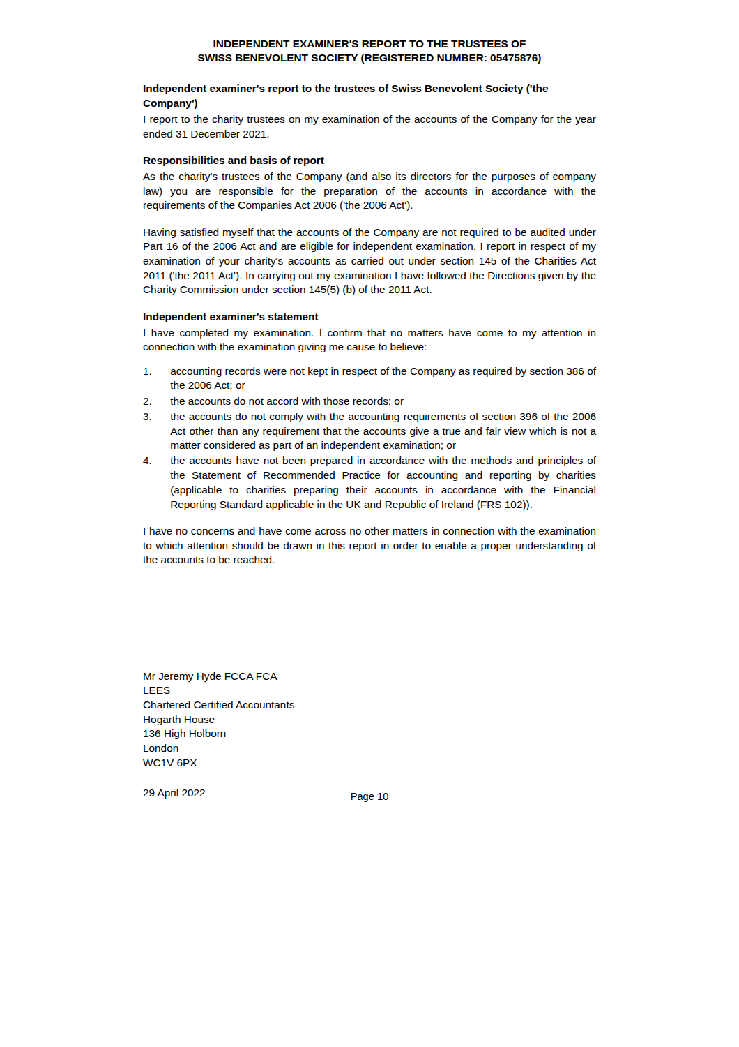INDEPENDENT EXAMINER'S REPORT TO THE TRUSTEES OF
SWISS BENEVOLENT SOCIETY (REGISTERED NUMBER: 05475876)
Independent examiner's report to the trustees of Swiss Benevolent Society ('the Company')
I report to the charity trustees on my examination of the accounts of the Company for the year ended 31 December 2021.
Responsibilities and basis of report
As the charity's trustees of the Company (and also its directors for the purposes of company law) you are responsible for the preparation of the accounts in accordance with the requirements of the Companies Act 2006 ('the 2006 Act').
Having satisfied myself that the accounts of the Company are not required to be audited under Part 16 of the 2006 Act and are eligible for independent examination, I report in respect of my examination of your charity's accounts as carried out under section 145 of the Charities Act 2011 ('the 2011 Act'). In carrying out my examination I have followed the Directions given by the Charity Commission under section 145(5) (b) of the 2011 Act.
Independent examiner's statement
I have completed my examination. I confirm that no matters have come to my attention in connection with the examination giving me cause to believe:
1. accounting records were not kept in respect of the Company as required by section 386 of the 2006 Act; or
2. the accounts do not accord with those records; or
3. the accounts do not comply with the accounting requirements of section 396 of the 2006 Act other than any requirement that the accounts give a true and fair view which is not a matter considered as part of an independent examination; or
4. the accounts have not been prepared in accordance with the methods and principles of the Statement of Recommended Practice for accounting and reporting by charities (applicable to charities preparing their accounts in accordance with the Financial Reporting Standard applicable in the UK and Republic of Ireland (FRS 102)).
I have no concerns and have come across no other matters in connection with the examination to which attention should be drawn in this report in order to enable a proper understanding of the accounts to be reached.
Mr Jeremy Hyde FCCA FCA
LEES
Chartered Certified Accountants
Hogarth House
136 High Holborn
London
WC1V 6PX
29 April 2022
Page 10